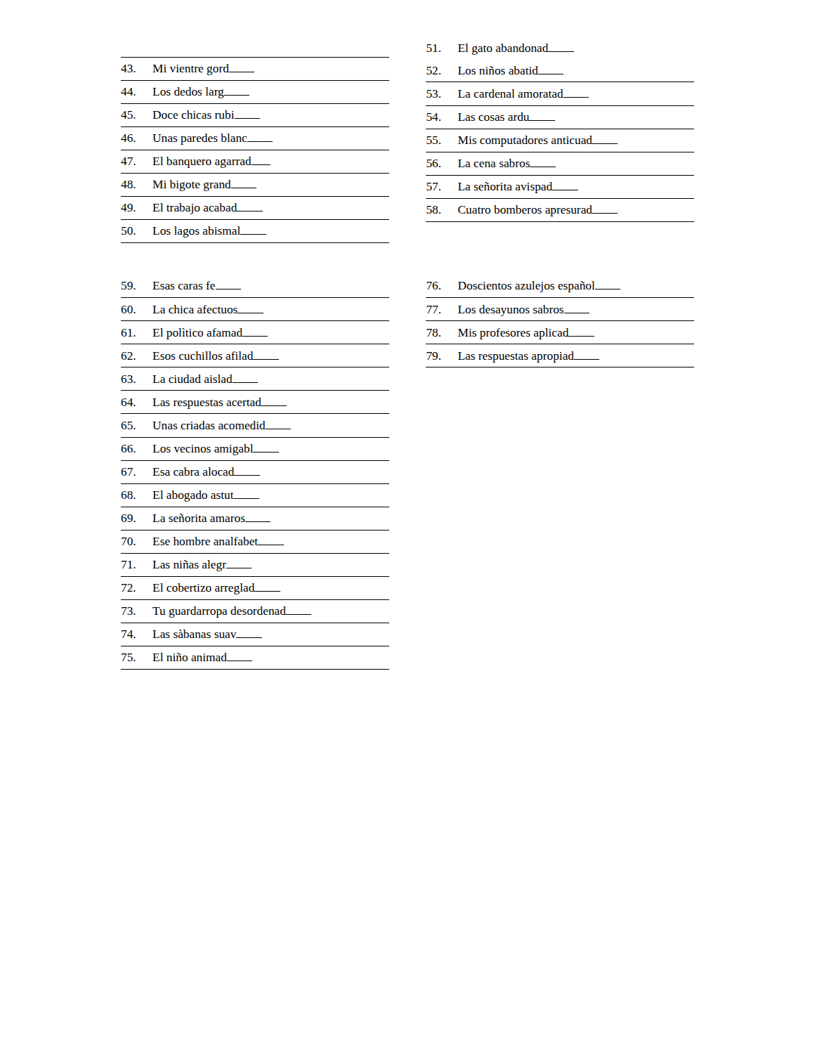43. Mi vientre gord
44. Los dedos larg
45. Doce chicas rubi
46. Unas paredes blanc
47. El banquero agarrad
48. Mi bigote grand
49. El trabajo acabad
50. Los lagos abismal
51. El gato abandonad
52. Los niños abatid
53. La cardenal amoratad
54. Las cosas ardu
55. Mis computadores anticuad
56. La cena sabros
57. La señorita avispad
58. Cuatro bomberos apresurad
59. Esas caras fe
60. La chica afectuos
61. El polìtico afamad
62. Esos cuchillos afilad
63. La ciudad aislad
64. Las respuestas acertad
65. Unas criadas acomedid
66. Los vecinos amigabl
67. Esa cabra alocad
68. El abogado astut
69. La señorita amaros
70. Ese hombre analfabet
71. Las niñas alegr
72. El cobertizo arreglad
73. Tu guardarropa desordenad
74. Las sàbanas suav
75. El niño animad
76. Doscientos azulejos español
77. Los desayunos sabros
78. Mis profesores aplicad
79. Las respuestas apropiad